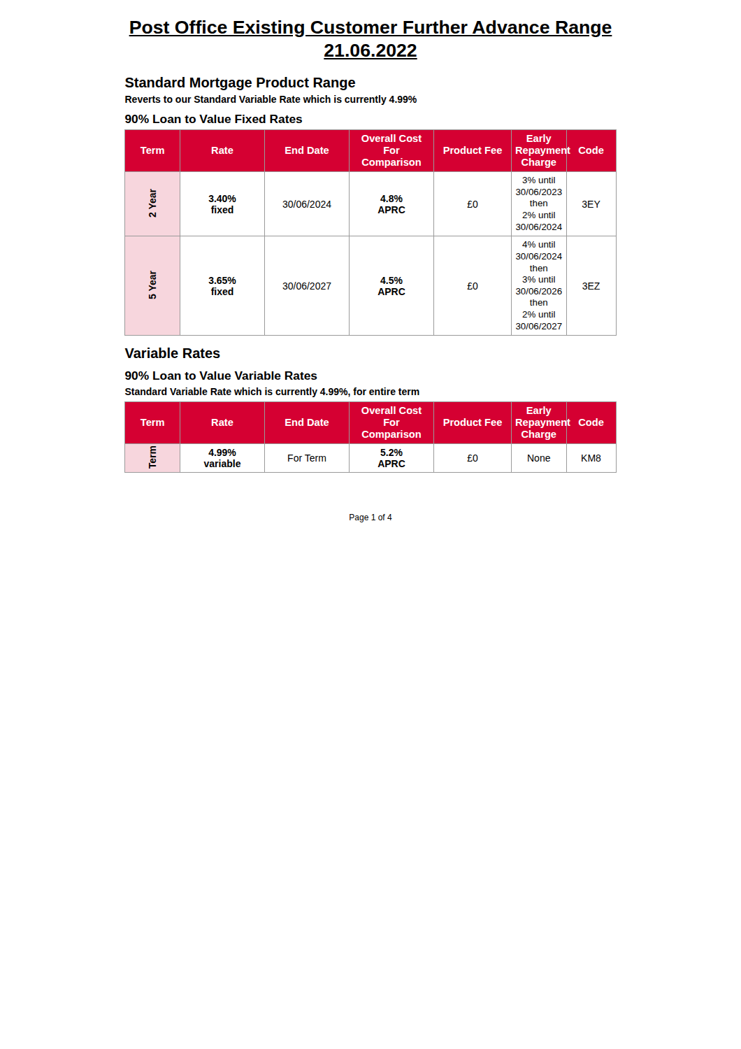Post Office Existing Customer Further Advance Range
21.06.2022
Standard Mortgage Product Range
Reverts to our Standard Variable Rate which is currently 4.99%
90% Loan to Value Fixed Rates
| Term | Rate | End Date | Overall Cost For Comparison | Product Fee | Early Repayment Charge | Code |
| --- | --- | --- | --- | --- | --- | --- |
| 2 Year | 3.40% fixed | 30/06/2024 | 4.8% APRC | £0 | 3% until 30/06/2023 then 2% until 30/06/2024 | 3EY |
| 5 Year | 3.65% fixed | 30/06/2027 | 4.5% APRC | £0 | 4% until 30/06/2024 then 3% until 30/06/2026 then 2% until 30/06/2027 | 3EZ |
Variable Rates
90% Loan to Value Variable Rates
Standard Variable Rate which is currently 4.99%, for entire term
| Term | Rate | End Date | Overall Cost For Comparison | Product Fee | Early Repayment Charge | Code |
| --- | --- | --- | --- | --- | --- | --- |
| Term | 4.99% variable | For Term | 5.2% APRC | £0 | None | KM8 |
Page 1 of 4